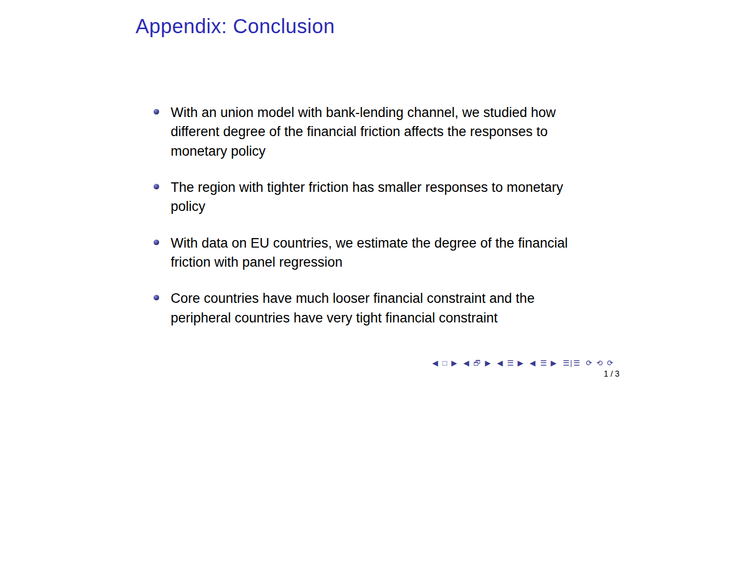Appendix: Conclusion
With an union model with bank-lending channel, we studied how different degree of the financial friction affects the responses to monetary policy
The region with tighter friction has smaller responses to monetary policy
With data on EU countries, we estimate the degree of the financial friction with panel regression
Core countries have much looser financial constraint and the peripheral countries have very tight financial constraint
◀ □ ▶◀ 🗗 ▶◀ ☰ ▶◀ ☰ ▶☰|☰⟳ ⟲ ⟳
1 / 3